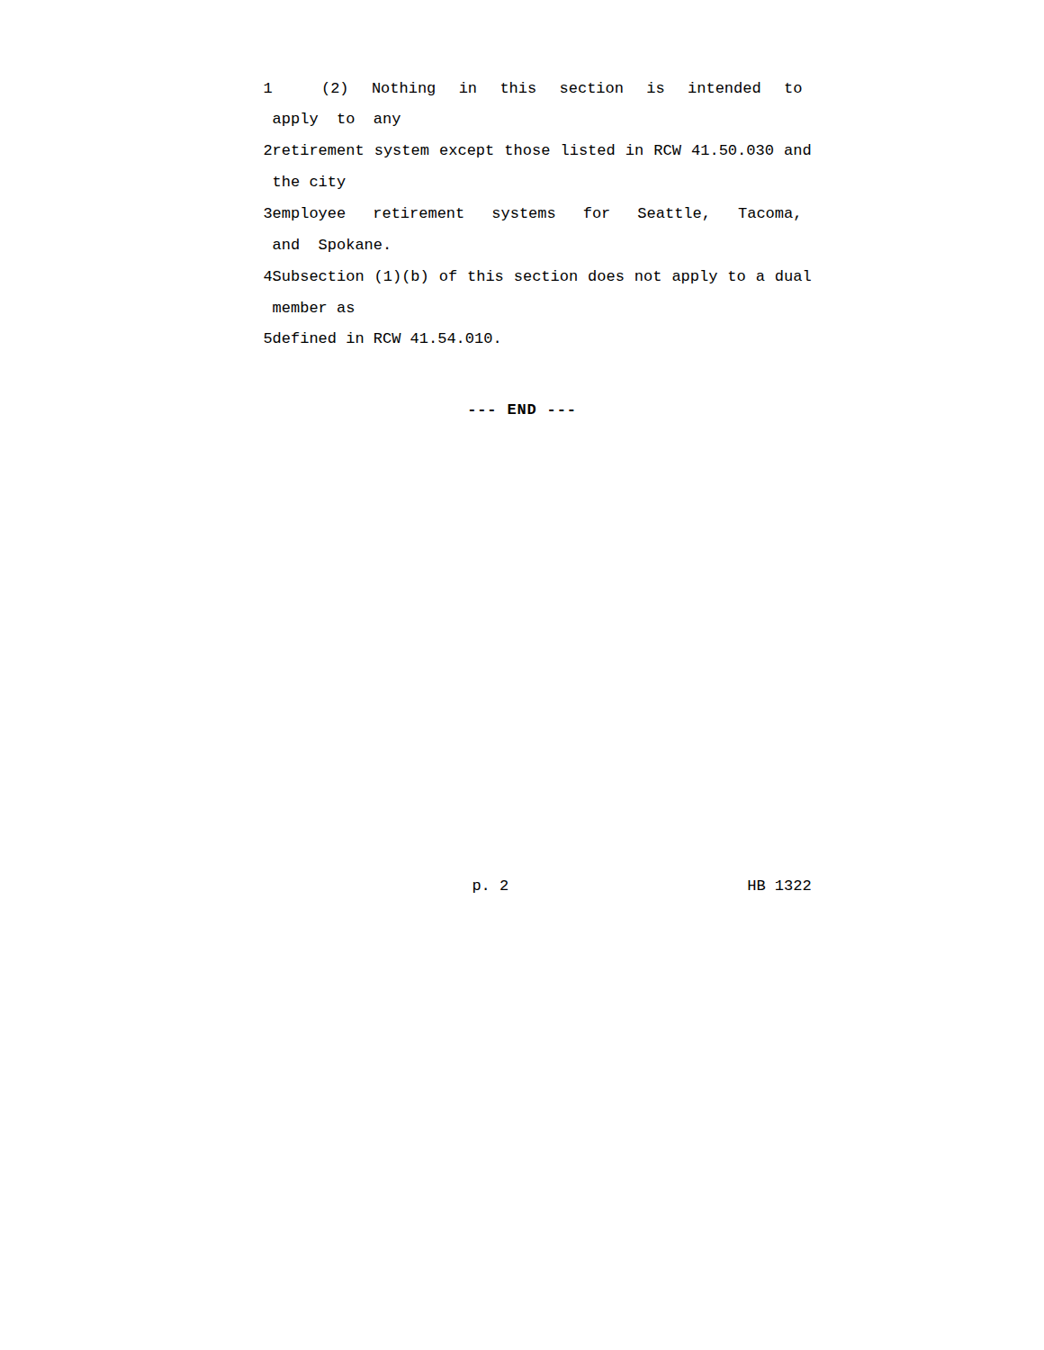| 1 | (2) Nothing in this section is intended to apply to any |
| 2 | retirement system except those listed in RCW 41.50.030 and the city |
| 3 | employee retirement systems for Seattle, Tacoma, and Spokane. |
| 4 | Subsection (1)(b) of this section does not apply to a dual member as |
| 5 | defined in RCW 41.54.010. |
--- END ---
p. 2
HB 1322